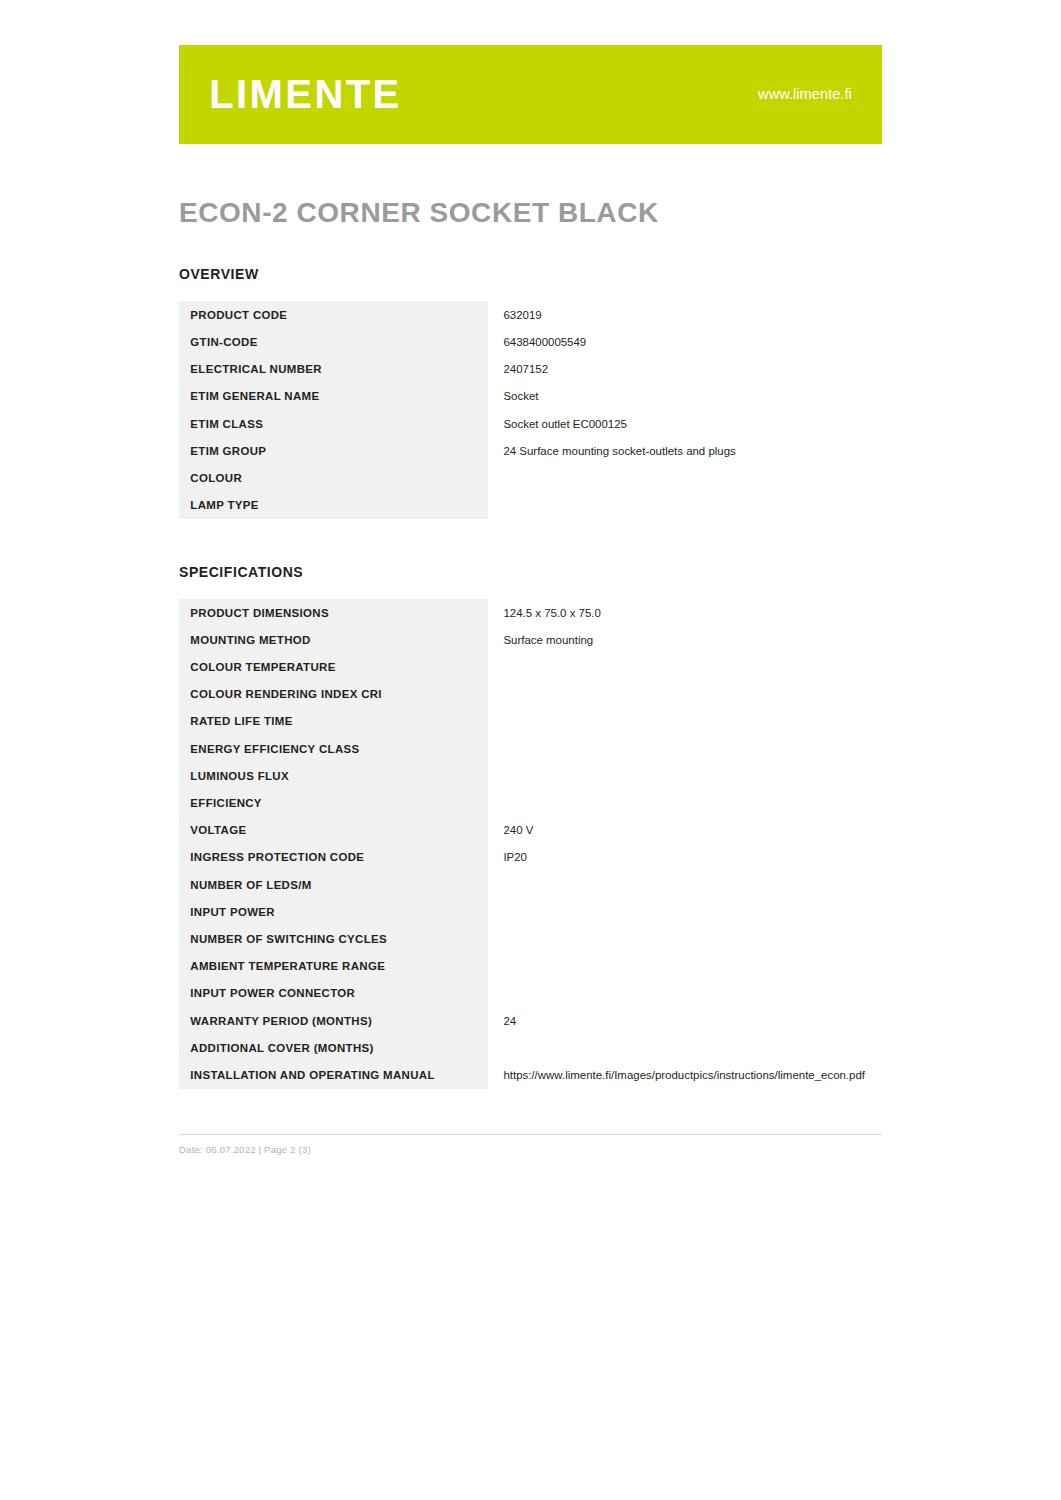LIMENTE
www.limente.fi
ECON-2 CORNER SOCKET BLACK
OVERVIEW
| Product code | 632019 |
| GTIN-code | 6438400005549 |
| Electrical number | 2407152 |
| ETIM general name | Socket |
| ETIM class | Socket outlet EC000125 |
| ETIM group | 24 Surface mounting socket-outlets and plugs |
| Colour | |
| Lamp type | |
SPECIFICATIONS
| Product dimensions | 124.5 x 75.0 x 75.0 |
| Mounting method | Surface mounting |
| Colour temperature | |
| Colour rendering index CRI | |
| Rated life time | |
| Energy efficiency class | |
| Luminous flux | |
| Efficiency | |
| Voltage | 240 V |
| Ingress protection code | IP20 |
| Number of LEDs/m | |
| Input power | |
| Number of switching cycles | |
| Ambient temperature range | |
| Input power connector | |
| Warranty period (months) | 24 |
| Additional cover (months) | |
| Installation and operating manual | https://www.limente.fi/Images/productpics/instructions/limente_econ.pdf |
Date: 06.07.2022 | Page 2 (3)